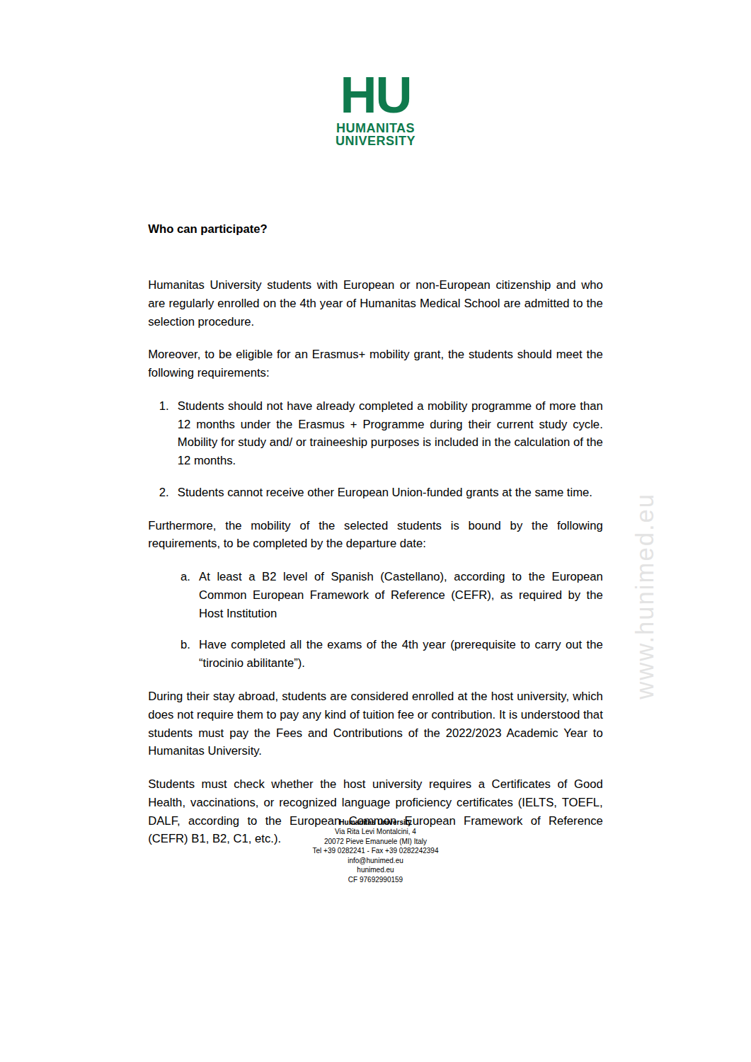www.hunimed.eu
HU HUMANITAS UNIVERSITY
Who can participate?
Humanitas University students with European or non-European citizenship and who are regularly enrolled on the 4th year of Humanitas Medical School are admitted to the selection procedure.
Moreover, to be eligible for an Erasmus+ mobility grant, the students should meet the following requirements:
Students should not have already completed a mobility programme of more than 12 months under the Erasmus + Programme during their current study cycle. Mobility for study and/ or traineeship purposes is included in the calculation of the 12 months.
Students cannot receive other European Union-funded grants at the same time.
Furthermore, the mobility of the selected students is bound by the following requirements, to be completed by the departure date:
At least a B2 level of Spanish (Castellano), according to the European Common European Framework of Reference (CEFR), as required by the Host Institution
Have completed all the exams of the 4th year (prerequisite to carry out the “tirocinio abilitante”).
During their stay abroad, students are considered enrolled at the host university, which does not require them to pay any kind of tuition fee or contribution. It is understood that students must pay the Fees and Contributions of the 2022/2023 Academic Year to Humanitas University.
Students must check whether the host university requires a Certificates of Good Health, vaccinations, or recognized language proficiency certificates (IELTS, TOEFL, DALF, according to the European Common European Framework of Reference (CEFR) B1, B2, C1, etc.).
Humanitas University
Via Rita Levi Montalcini, 4
20072 Pieve Emanuele (MI) Italy
Tel +39 0282241 - Fax +39 0282242394
info@hunimed.eu
hunimed.eu
CF 97692990159